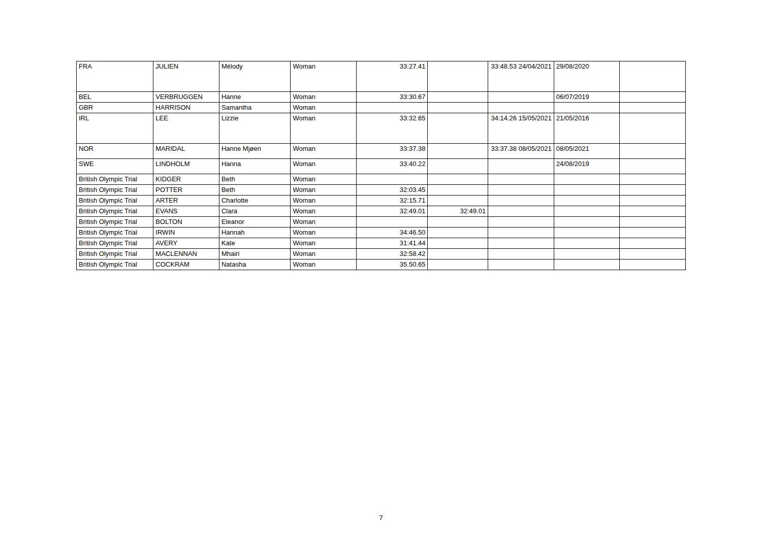| FRA | JULIEN | Mélody | Woman | 33:27.41 | | 33:48.53 24/04/2021 | 29/08/2020 | |
| BEL | VERBRUGGEN | Hanne | Woman | 33:30.67 | | | 06/07/2019 | |
| GBR | HARRISON | Samantha | Woman | | | | | |
| IRL | LEE | Lizzie | Woman | 33:32.65 | | 34:14.26 15/05/2021 | 21/05/2016 | |
| NOR | MARIDAL | Hanne Mjøen | Woman | 33:37.38 | | 33:37.38 08/05/2021 | 08/05/2021 | |
| SWE | LINDHOLM | Hanna | Woman | 33:40.22 | | | 24/08/2019 | |
| British Olympic Trial | KIDGER | Beth | Woman | | | | | |
| British Olympic Trial | POTTER | Beth | Woman | 32:03.45 | | | | |
| British Olympic Trial | ARTER | Charlotte | Woman | 32:15.71 | | | | |
| British Olympic Trial | EVANS | Clara | Woman | 32:49.01 | 32:49.01 | | | |
| British Olympic Trial | BOLTON | Eleanor | Woman | | | | | |
| British Olympic Trial | IRWIN | Hannah | Woman | 34:46.50 | | | | |
| British Olympic Trial | AVERY | Kate | Woman | 31:41.44 | | | | |
| British Olympic Trial | MACLENNAN | Mhairi | Woman | 32:58.42 | | | | |
| British Olympic Trial | COCKRAM | Natasha | Woman | 35.50.65 | | | | |
7